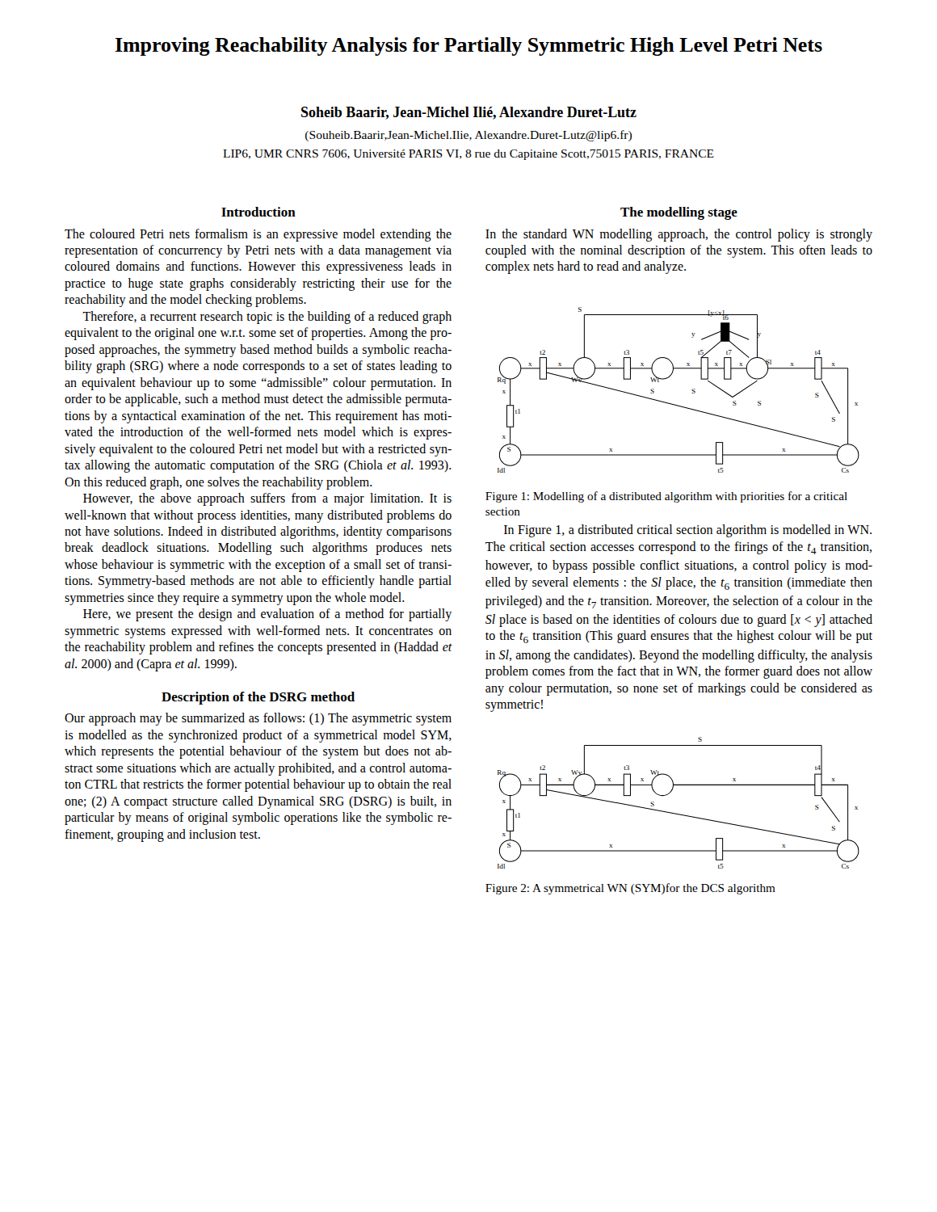Improving Reachability Analysis for Partially Symmetric High Level Petri Nets
Soheib Baarir, Jean-Michel Ilié, Alexandre Duret-Lutz
(Souheib.Baarir,Jean-Michel.Ilie, Alexandre.Duret-Lutz@lip6.fr)
LIP6, UMR CNRS 7606, Université PARIS VI, 8 rue du Capitaine Scott,75015 PARIS, FRANCE
Introduction
The coloured Petri nets formalism is an expressive model extending the representation of concurrency by Petri nets with a data management via coloured domains and functions. However this expressiveness leads in practice to huge state graphs considerably restricting their use for the reachability and the model checking problems.
Therefore, a recurrent research topic is the building of a reduced graph equivalent to the original one w.r.t. some set of properties. Among the proposed approaches, the symmetry based method builds a symbolic reachability graph (SRG) where a node corresponds to a set of states leading to an equivalent behaviour up to some “admissible” colour permutation. In order to be applicable, such a method must detect the admissible permutations by a syntactical examination of the net. This requirement has motivated the introduction of the well-formed nets model which is expressively equivalent to the coloured Petri net model but with a restricted syntax allowing the automatic computation of the SRG (Chiola et al. 1993). On this reduced graph, one solves the reachability problem.
However, the above approach suffers from a major limitation. It is well-known that without process identities, many distributed problems do not have solutions. Indeed in distributed algorithms, identity comparisons break deadlock situations. Modelling such algorithms produces nets whose behaviour is symmetric with the exception of a small set of transitions. Symmetry-based methods are not able to efficiently handle partial symmetries since they require a symmetry upon the whole model.
Here, we present the design and evaluation of a method for partially symmetric systems expressed with well-formed nets. It concentrates on the reachability problem and refines the concepts presented in (Haddad et al. 2000) and (Capra et al. 1999).
Description of the DSRG method
Our approach may be summarized as follows: (1) The asymmetric system is modelled as the synchronized product of a symmetrical model SYM, which represents the potential behaviour of the system but does not abstract some situations which are actually prohibited, and a control automaton CTRL that restricts the former potential behaviour up to obtain the real one; (2) A compact structure called Dynamical SRG (DSRG) is built, in particular by means of original symbolic operations like the symbolic refinement, grouping and inclusion test.
The modelling stage
In the standard WN modelling approach, the control policy is strongly coupled with the nominal description of the system. This often leads to complex nets hard to read and analyze.
Rq Wv Wt Sl Idl Cs t2 t3 t5 t7 t4 t1 t5 t6 [y<x] x x x x x x x x x x x x x x S S y y S S S S S S
Figure 1: Modelling of a distributed algorithm with priorities for a critical section
In Figure 1, a distributed critical section algorithm is modelled in WN. The critical section accesses correspond to the firings of the t4 transition, however, to bypass possible conflict situations, a control policy is modelled by several elements : the Sl place, the t6 transition (immediate then privileged) and the t7 transition. Moreover, the selection of a colour in the Sl place is based on the identities of colours due to guard [x < y] attached to the t6 transition (This guard ensures that the highest colour will be put in Sl, among the candidates). Beyond the modelling difficulty, the analysis problem comes from the fact that in WN, the former guard does not allow any colour permutation, so none set of markings could be considered as symmetric!
Rq Wv Wt Idl Cs t2 t3 t4 t1 t5 x x x x x x x x x x x S S S S S
Figure 2: A symmetrical WN (SYM)for the DCS algorithm